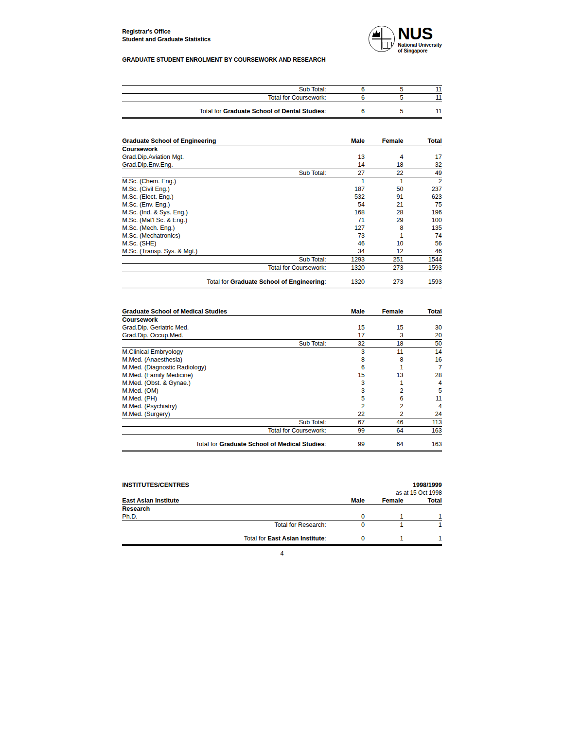NUS
National University
of Singapore
Registrar's Office
Student and Graduate Statistics
GRADUATE STUDENT ENROLMENT BY COURSEWORK AND RESEARCH
| Sub Total: | 6 | 5 | 11 |
| Total for Coursework: | 6 | 5 | 11 |
| Total for Graduate School of Dental Studies : | 6 | 5 | 11 |
| Graduate School of Engineering | Male | Female | Total |
| Coursework | | | |
| Grad.Dip.Aviation Mgt. | 13 | 4 | 17 |
| Grad.Dip.Env.Eng. | 14 | 18 | 32 |
| Sub Total: | 27 | 22 | 49 |
| M.Sc. (Chem. Eng.) | 1 | 1 | 2 |
| M.Sc. (Civil Eng.) | 187 | 50 | 237 |
| M.Sc. (Elect. Eng.) | 532 | 91 | 623 |
| M.Sc. (Env. Eng.) | 54 | 21 | 75 |
| M.Sc. (Ind. & Sys. Eng.) | 168 | 28 | 196 |
| M.Sc. (Mat'l Sc. & Eng.) | 71 | 29 | 100 |
| M.Sc. (Mech. Eng.) | 127 | 8 | 135 |
| M.Sc. (Mechatronics) | 73 | 1 | 74 |
| M.Sc. (SHE) | 46 | 10 | 56 |
| M.Sc. (Transp. Sys. & Mgt.) | 34 | 12 | 46 |
| Sub Total: | 1293 | 251 | 1544 |
| Total for Coursework: | 1320 | 273 | 1593 |
| Total for Graduate School of Engineering : | 1320 | 273 | 1593 |
| Graduate School of Medical Studies | Male | Female | Total |
| Coursework | | | |
| Grad.Dip. Geriatric Med. | 15 | 15 | 30 |
| Grad.Dip. Occup.Med. | 17 | 3 | 20 |
| Sub Total: | 32 | 18 | 50 |
| M.Clinical Embryology | 3 | 11 | 14 |
| M.Med. (Anaesthesia) | 8 | 8 | 16 |
| M.Med. (Diagnostic Radiology) | 6 | 1 | 7 |
| M.Med. (Family Medicine) | 15 | 13 | 28 |
| M.Med. (Obst. & Gynae.) | 3 | 1 | 4 |
| M.Med. (OM) | 3 | 2 | 5 |
| M.Med. (PH) | 5 | 6 | 11 |
| M.Med. (Psychiatry) | 2 | 2 | 4 |
| M.Med. (Surgery) | 22 | 2 | 24 |
| Sub Total: | 67 | 46 | 113 |
| Total for Coursework: | 99 | 64 | 163 |
| Total for Graduate School of Medical Studies : | 99 | 64 | 163 |
| INSTITUTES/CENTRES | | | 1998/1999 |
| | | as at 15 Oct 1998 |
| East Asian Institute | Male | Female | Total |
| Research | | | |
| Ph.D. | 0 | 1 | 1 |
| Total for Research: | 0 | 1 | 1 |
| Total for East Asian Institute : | 0 | 1 | 1 |
4